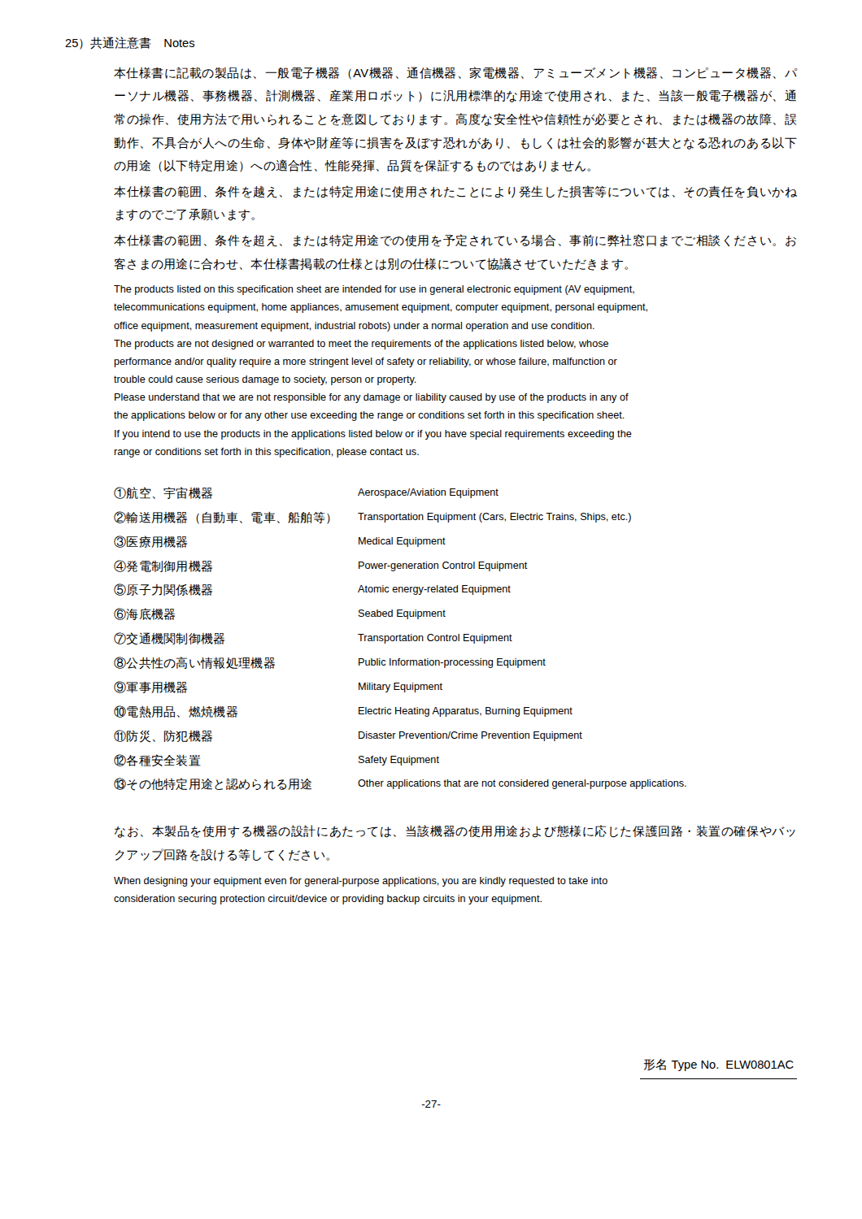25）共通注意書　Notes
本仕様書に記載の製品は、一般電子機器（AV機器、通信機器、家電機器、アミューズメント機器、コンピュータ機器、パーソナル機器、事務機器、計測機器、産業用ロボット）に汎用標準的な用途で使用され、また、当該一般電子機器が、通常の操作、使用方法で用いられることを意図しております。高度な安全性や信頼性が必要とされ、または機器の故障、誤動作、不具合が人への生命、身体や財産等に損害を及ぼす恐れがあり、もしくは社会的影響が甚大となる恐れのある以下の用途（以下特定用途）への適合性、性能発揮、品質を保証するものではありません。
本仕様書の範囲、条件を越え、または特定用途に使用されたことにより発生した損害等については、その責任を負いかねますのでご了承願います。
本仕様書の範囲、条件を超え、または特定用途での使用を予定されている場合、事前に弊社窓口までご相談ください。お客さまの用途に合わせ、本仕様書掲載の仕様とは別の仕様について協議させていただきます。
The products listed on this specification sheet are intended for use in general electronic equipment (AV equipment,
telecommunications equipment, home appliances, amusement equipment, computer equipment, personal equipment,
office equipment, measurement equipment, industrial robots) under a normal operation and use condition.
The products are not designed or warranted to meet the requirements of the applications listed below, whose
performance and/or quality require a more stringent level of safety or reliability, or whose failure, malfunction or
trouble could cause serious damage to society, person or property.
Please understand that we are not responsible for any damage or liability caused by use of the products in any of
the applications below or for any other use exceeding the range or conditions set forth in this specification sheet.
If you intend to use the products in the applications listed below or if you have special requirements exceeding the
range or conditions set forth in this specification, please contact us.
| ①航空、宇宙機器 | Aerospace/Aviation Equipment |
| ②輸送用機器（自動車、電車、船舶等） | Transportation Equipment (Cars, Electric Trains, Ships, etc.) |
| ③医療用機器 | Medical Equipment |
| ④発電制御用機器 | Power-generation Control Equipment |
| ⑤原子力関係機器 | Atomic energy-related Equipment |
| ⑥海底機器 | Seabed Equipment |
| ⑦交通機関制御機器 | Transportation Control Equipment |
| ⑧公共性の高い情報処理機器 | Public Information-processing Equipment |
| ⑨軍事用機器 | Military Equipment |
| ⑩電熱用品、燃焼機器 | Electric Heating Apparatus, Burning Equipment |
| ⑪防災、防犯機器 | Disaster Prevention/Crime Prevention Equipment |
| ⑫各種安全装置 | Safety Equipment |
| ⑬その他特定用途と認められる用途 | Other applications that are not considered general-purpose applications. |
なお、本製品を使用する機器の設計にあたっては、当該機器の使用用途および態様に応じた保護回路・装置の確保やバックアップ回路を設ける等してください。
When designing your equipment even for general-purpose applications, you are kindly requested to take into
consideration securing protection circuit/device or providing backup circuits in your equipment.
形名 Type No. ELW0801AC
-27-